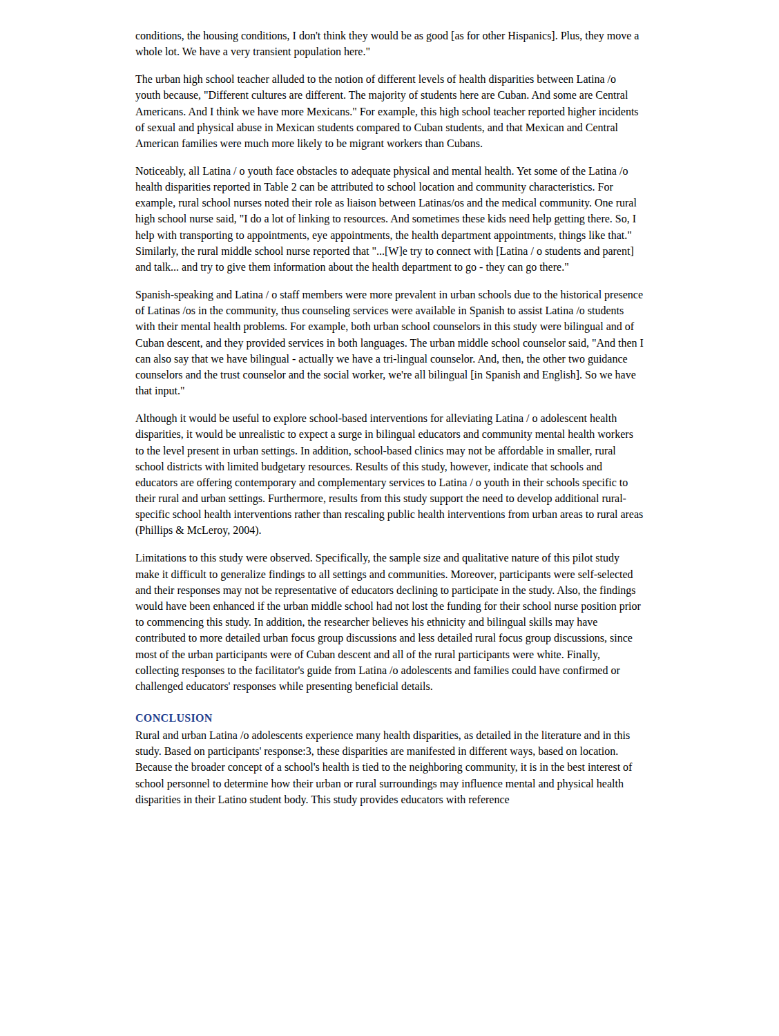conditions, the housing conditions, I don't think they would be as good [as for other Hispanics]. Plus, they move a whole lot. We have a very transient population here."
The urban high school teacher alluded to the notion of different levels of health disparities between Latina /o youth because, "Different cultures are different. The majority of students here are Cuban. And some are Central Americans. And I think we have more Mexicans." For example, this high school teacher reported higher incidents of sexual and physical abuse in Mexican students compared to Cuban students, and that Mexican and Central American families were much more likely to be migrant workers than Cubans.
Noticeably, all Latina / o youth face obstacles to adequate physical and mental health. Yet some of the Latina /o health disparities reported in Table 2 can be attributed to school location and community characteristics. For example, rural school nurses noted their role as liaison between Latinas/os and the medical community. One rural high school nurse said, "I do a lot of linking to resources. And sometimes these kids need help getting there. So, I help with transporting to appointments, eye appointments, the health department appointments, things like that." Similarly, the rural middle school nurse reported that "...[W]e try to connect with [Latina / o students and parent] and talk... and try to give them information about the health department to go - they can go there."
Spanish-speaking and Latina / o staff members were more prevalent in urban schools due to the historical presence of Latinas /os in the community, thus counseling services were available in Spanish to assist Latina /o students with their mental health problems. For example, both urban school counselors in this study were bilingual and of Cuban descent, and they provided services in both languages. The urban middle school counselor said, "And then I can also say that we have bilingual - actually we have a tri-lingual counselor. And, then, the other two guidance counselors and the trust counselor and the social worker, we're all bilingual [in Spanish and English]. So we have that input."
Although it would be useful to explore school-based interventions for alleviating Latina / o adolescent health disparities, it would be unrealistic to expect a surge in bilingual educators and community mental health workers to the level present in urban settings. In addition, school-based clinics may not be affordable in smaller, rural school districts with limited budgetary resources. Results of this study, however, indicate that schools and educators are offering contemporary and complementary services to Latina / o youth in their schools specific to their rural and urban settings. Furthermore, results from this study support the need to develop additional rural-specific school health interventions rather than rescaling public health interventions from urban areas to rural areas (Phillips & McLeroy, 2004).
Limitations to this study were observed. Specifically, the sample size and qualitative nature of this pilot study make it difficult to generalize findings to all settings and communities. Moreover, participants were self-selected and their responses may not be representative of educators declining to participate in the study. Also, the findings would have been enhanced if the urban middle school had not lost the funding for their school nurse position prior to commencing this study. In addition, the researcher believes his ethnicity and bilingual skills may have contributed to more detailed urban focus group discussions and less detailed rural focus group discussions, since most of the urban participants were of Cuban descent and all of the rural participants were white. Finally, collecting responses to the facilitator's guide from Latina /o adolescents and families could have confirmed or challenged educators' responses while presenting beneficial details.
CONCLUSION
Rural and urban Latina /o adolescents experience many health disparities, as detailed in the literature and in this study. Based on participants' response:3, these disparities are manifested in different ways, based on location. Because the broader concept of a school's health is tied to the neighboring community, it is in the best interest of school personnel to determine how their urban or rural surroundings may influence mental and physical health disparities in their Latino student body. This study provides educators with reference